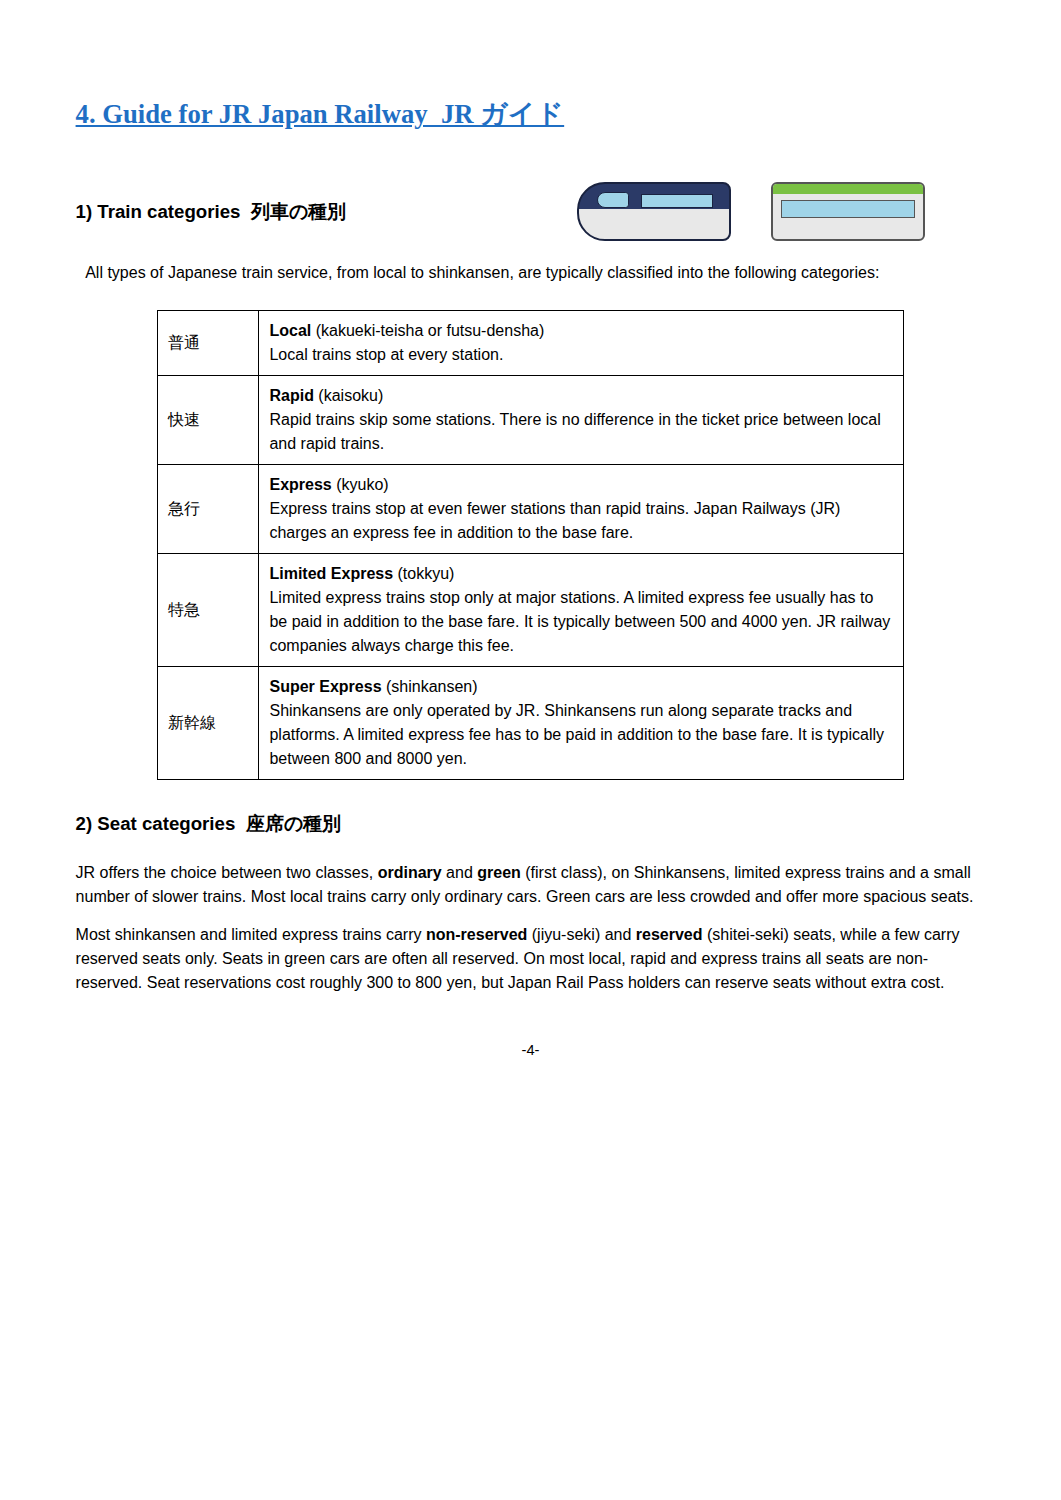4. Guide for JR Japan Railway JR ガイド
1) Train categories 列車の種別
All types of Japanese train service, from local to shinkansen, are typically classified into the following categories:
| 普通 | Local (kakueki-teisha or futsu-densha) Local trains stop at every station. |
| 快速 | Rapid (kaisoku) Rapid trains skip some stations. There is no difference in the ticket price between local and rapid trains. |
| 急行 | Express (kyuko) Express trains stop at even fewer stations than rapid trains. Japan Railways (JR) charges an express fee in addition to the base fare. |
| 特急 | Limited Express (tokkyu) Limited express trains stop only at major stations. A limited express fee usually has to be paid in addition to the base fare. It is typically between 500 and 4000 yen. JR railway companies always charge this fee. |
| 新幹線 | Super Express (shinkansen) Shinkansens are only operated by JR. Shinkansens run along separate tracks and platforms. A limited express fee has to be paid in addition to the base fare. It is typically between 800 and 8000 yen. |
2) Seat categories 座席の種別
JR offers the choice between two classes, ordinary and green (first class), on Shinkansens, limited express trains and a small number of slower trains. Most local trains carry only ordinary cars. Green cars are less crowded and offer more spacious seats.
Most shinkansen and limited express trains carry non-reserved (jiyu-seki) and reserved (shitei-seki) seats, while a few carry reserved seats only. Seats in green cars are often all reserved. On most local, rapid and express trains all seats are non-reserved. Seat reservations cost roughly 300 to 800 yen, but Japan Rail Pass holders can reserve seats without extra cost.
-4-